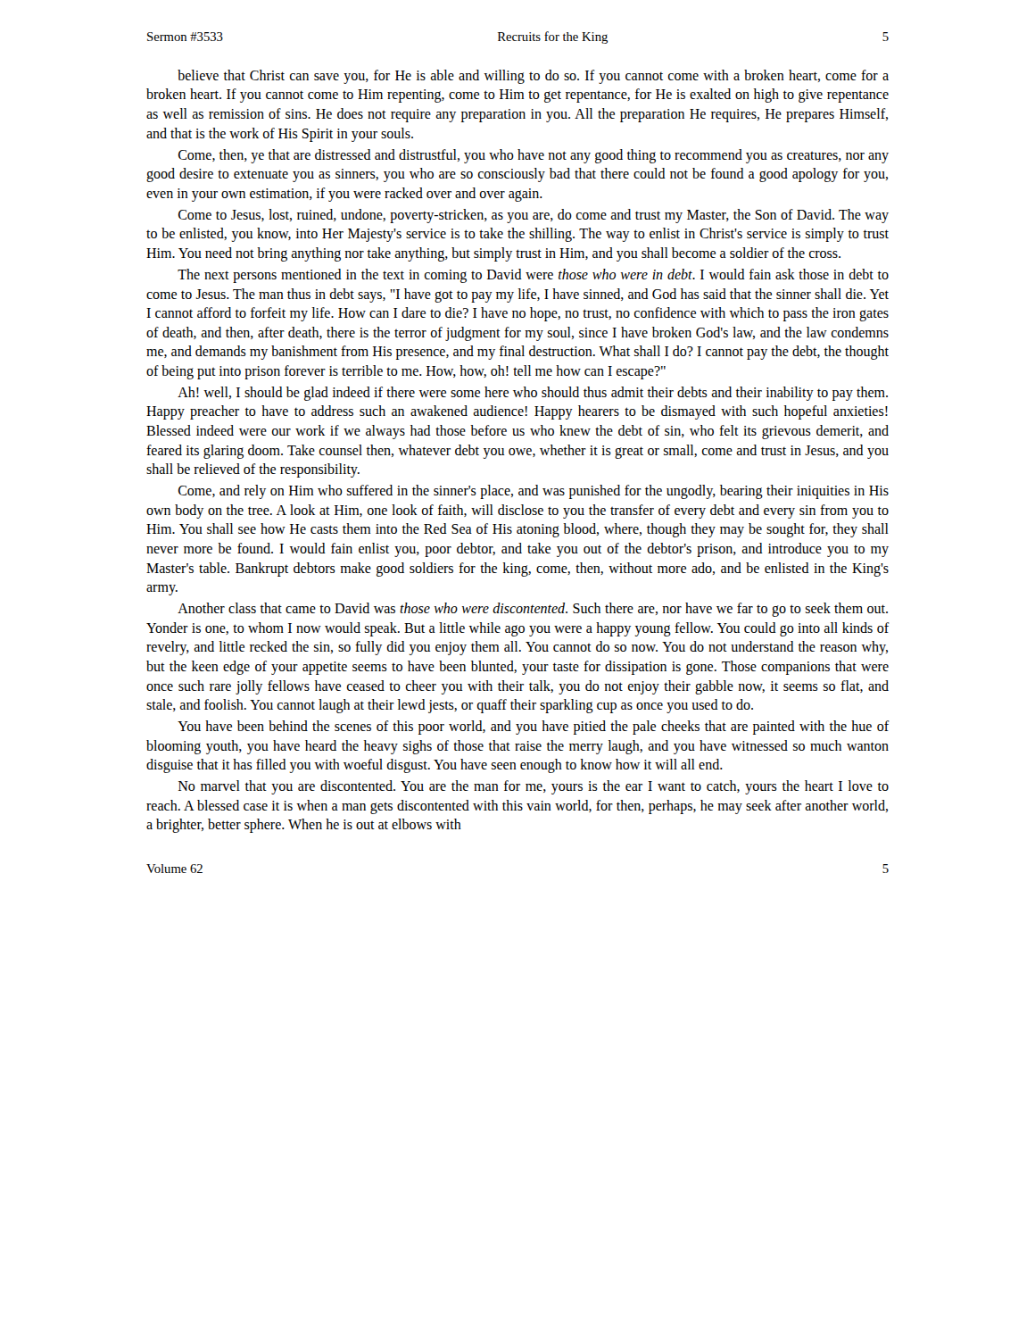Sermon #3533 Recruits for the King 5
believe that Christ can save you, for He is able and willing to do so. If you cannot come with a broken heart, come for a broken heart. If you cannot come to Him repenting, come to Him to get repentance, for He is exalted on high to give repentance as well as remission of sins. He does not require any preparation in you. All the preparation He requires, He prepares Himself, and that is the work of His Spirit in your souls.
Come, then, ye that are distressed and distrustful, you who have not any good thing to recommend you as creatures, nor any good desire to extenuate you as sinners, you who are so consciously bad that there could not be found a good apology for you, even in your own estimation, if you were racked over and over again.
Come to Jesus, lost, ruined, undone, poverty-stricken, as you are, do come and trust my Master, the Son of David. The way to be enlisted, you know, into Her Majesty's service is to take the shilling. The way to enlist in Christ's service is simply to trust Him. You need not bring anything nor take anything, but simply trust in Him, and you shall become a soldier of the cross.
The next persons mentioned in the text in coming to David were those who were in debt. I would fain ask those in debt to come to Jesus. The man thus in debt says, "I have got to pay my life, I have sinned, and God has said that the sinner shall die. Yet I cannot afford to forfeit my life. How can I dare to die? I have no hope, no trust, no confidence with which to pass the iron gates of death, and then, after death, there is the terror of judgment for my soul, since I have broken God's law, and the law condemns me, and demands my banishment from His presence, and my final destruction. What shall I do? I cannot pay the debt, the thought of being put into prison forever is terrible to me. How, how, oh! tell me how can I escape?"
Ah! well, I should be glad indeed if there were some here who should thus admit their debts and their inability to pay them. Happy preacher to have to address such an awakened audience! Happy hearers to be dismayed with such hopeful anxieties! Blessed indeed were our work if we always had those before us who knew the debt of sin, who felt its grievous demerit, and feared its glaring doom. Take counsel then, whatever debt you owe, whether it is great or small, come and trust in Jesus, and you shall be relieved of the responsibility.
Come, and rely on Him who suffered in the sinner's place, and was punished for the ungodly, bearing their iniquities in His own body on the tree. A look at Him, one look of faith, will disclose to you the transfer of every debt and every sin from you to Him. You shall see how He casts them into the Red Sea of His atoning blood, where, though they may be sought for, they shall never more be found. I would fain enlist you, poor debtor, and take you out of the debtor's prison, and introduce you to my Master's table. Bankrupt debtors make good soldiers for the king, come, then, without more ado, and be enlisted in the King's army.
Another class that came to David was those who were discontented. Such there are, nor have we far to go to seek them out. Yonder is one, to whom I now would speak. But a little while ago you were a happy young fellow. You could go into all kinds of revelry, and little recked the sin, so fully did you enjoy them all. You cannot do so now. You do not understand the reason why, but the keen edge of your appetite seems to have been blunted, your taste for dissipation is gone. Those companions that were once such rare jolly fellows have ceased to cheer you with their talk, you do not enjoy their gabble now, it seems so flat, and stale, and foolish. You cannot laugh at their lewd jests, or quaff their sparkling cup as once you used to do.
You have been behind the scenes of this poor world, and you have pitied the pale cheeks that are painted with the hue of blooming youth, you have heard the heavy sighs of those that raise the merry laugh, and you have witnessed so much wanton disguise that it has filled you with woeful disgust. You have seen enough to know how it will all end.
No marvel that you are discontented. You are the man for me, yours is the ear I want to catch, yours the heart I love to reach. A blessed case it is when a man gets discontented with this vain world, for then, perhaps, he may seek after another world, a brighter, better sphere. When he is out at elbows with
Volume 62 5